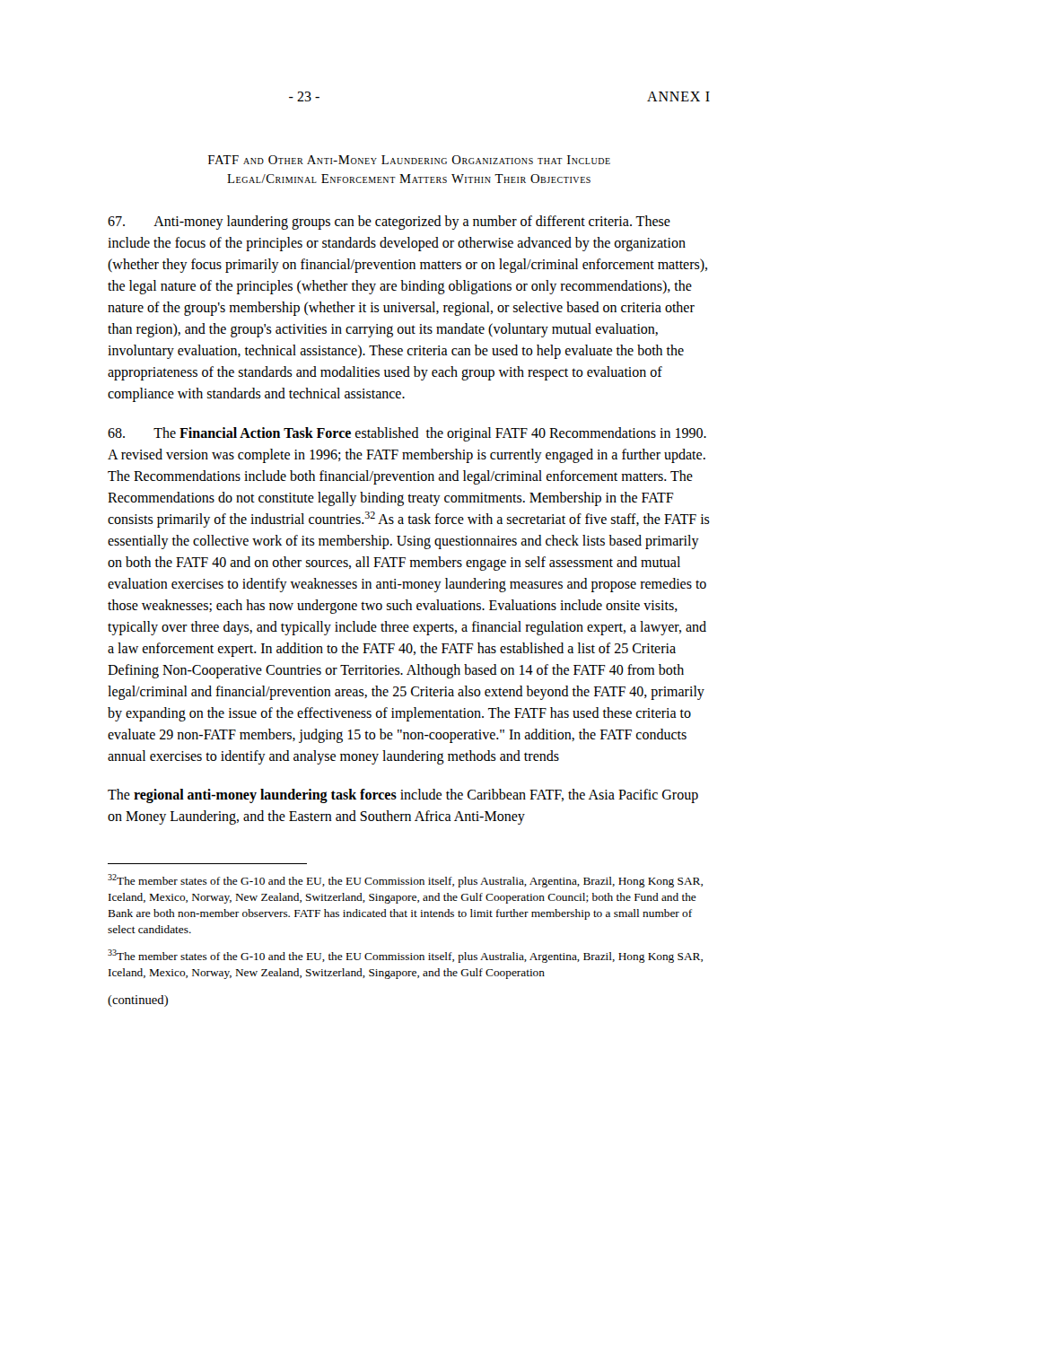- 23 - ANNEX I
FATF and Other Anti-Money Laundering Organizations that Include Legal/Criminal Enforcement Matters Within Their Objectives
67. Anti-money laundering groups can be categorized by a number of different criteria. These include the focus of the principles or standards developed or otherwise advanced by the organization (whether they focus primarily on financial/prevention matters or on legal/criminal enforcement matters), the legal nature of the principles (whether they are binding obligations or only recommendations), the nature of the group's membership (whether it is universal, regional, or selective based on criteria other than region), and the group's activities in carrying out its mandate (voluntary mutual evaluation, involuntary evaluation, technical assistance). These criteria can be used to help evaluate the both the appropriateness of the standards and modalities used by each group with respect to evaluation of compliance with standards and technical assistance.
68. The Financial Action Task Force established the original FATF 40 Recommendations in 1990. A revised version was complete in 1996; the FATF membership is currently engaged in a further update. The Recommendations include both financial/prevention and legal/criminal enforcement matters. The Recommendations do not constitute legally binding treaty commitments. Membership in the FATF consists primarily of the industrial countries.32 As a task force with a secretariat of five staff, the FATF is essentially the collective work of its membership. Using questionnaires and check lists based primarily on both the FATF 40 and on other sources, all FATF members engage in self assessment and mutual evaluation exercises to identify weaknesses in anti-money laundering measures and propose remedies to those weaknesses; each has now undergone two such evaluations. Evaluations include onsite visits, typically over three days, and typically include three experts, a financial regulation expert, a lawyer, and a law enforcement expert. In addition to the FATF 40, the FATF has established a list of 25 Criteria Defining Non-Cooperative Countries or Territories. Although based on 14 of the FATF 40 from both legal/criminal and financial/prevention areas, the 25 Criteria also extend beyond the FATF 40, primarily by expanding on the issue of the effectiveness of implementation. The FATF has used these criteria to evaluate 29 non-FATF members, judging 15 to be "non-cooperative." In addition, the FATF conducts annual exercises to identify and analyse money laundering methods and trends
The regional anti-money laundering task forces include the Caribbean FATF, the Asia Pacific Group on Money Laundering, and the Eastern and Southern Africa Anti-Money
32The member states of the G-10 and the EU, the EU Commission itself, plus Australia, Argentina, Brazil, Hong Kong SAR, Iceland, Mexico, Norway, New Zealand, Switzerland, Singapore, and the Gulf Cooperation Council; both the Fund and the Bank are both non-member observers. FATF has indicated that it intends to limit further membership to a small number of select candidates.
33The member states of the G-10 and the EU, the EU Commission itself, plus Australia, Argentina, Brazil, Hong Kong SAR, Iceland, Mexico, Norway, New Zealand, Switzerland, Singapore, and the Gulf Cooperation
(continued)